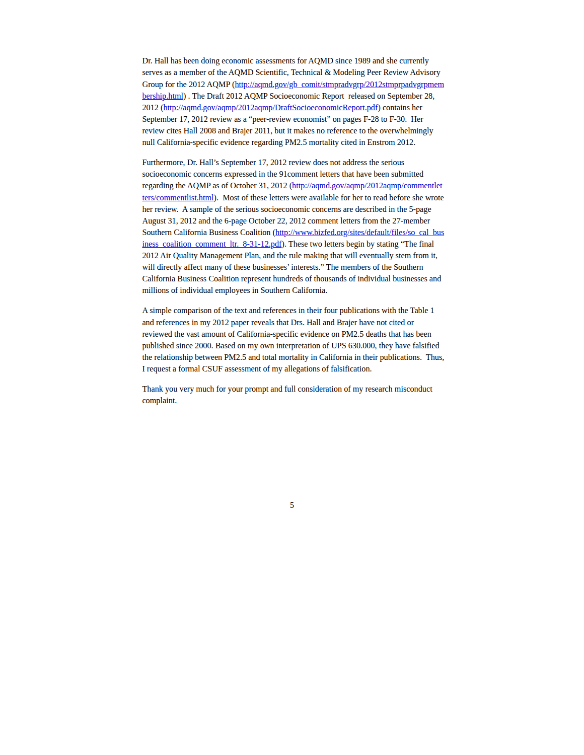Dr. Hall has been doing economic assessments for AQMD since 1989 and she currently serves as a member of the AQMD Scientific, Technical & Modeling Peer Review Advisory Group for the 2012 AQMP (http://aqmd.gov/gb_comit/stmpradvgrp/2012stmprpadvgrpmembership.html) . The Draft 2012 AQMP Socioeconomic Report released on September 28, 2012 (http://aqmd.gov/aqmp/2012aqmp/DraftSocioeconomicReport.pdf) contains her September 17, 2012 review as a “peer-review economist” on pages F-28 to F-30. Her review cites Hall 2008 and Brajer 2011, but it makes no reference to the overwhelmingly null California-specific evidence regarding PM2.5 mortality cited in Enstrom 2012.
Furthermore, Dr. Hall’s September 17, 2012 review does not address the serious socioeconomic concerns expressed in the 91comment letters that have been submitted regarding the AQMP as of October 31, 2012 (http://aqmd.gov/aqmp/2012aqmp/commentletters/commentlist.html). Most of these letters were available for her to read before she wrote her review. A sample of the serious socioeconomic concerns are described in the 5-page August 31, 2012 and the 6-page October 22, 2012 comment letters from the 27-member Southern California Business Coalition (http://www.bizfed.org/sites/default/files/so_cal_business_coalition_comment_ltr._8-31-12.pdf). These two letters begin by stating “The final 2012 Air Quality Management Plan, and the rule making that will eventually stem from it, will directly affect many of these businesses’ interests.” The members of the Southern California Business Coalition represent hundreds of thousands of individual businesses and millions of individual employees in Southern California.
A simple comparison of the text and references in their four publications with the Table 1 and references in my 2012 paper reveals that Drs. Hall and Brajer have not cited or reviewed the vast amount of California-specific evidence on PM2.5 deaths that has been published since 2000. Based on my own interpretation of UPS 630.000, they have falsified the relationship between PM2.5 and total mortality in California in their publications. Thus, I request a formal CSUF assessment of my allegations of falsification.
Thank you very much for your prompt and full consideration of my research misconduct complaint.
5